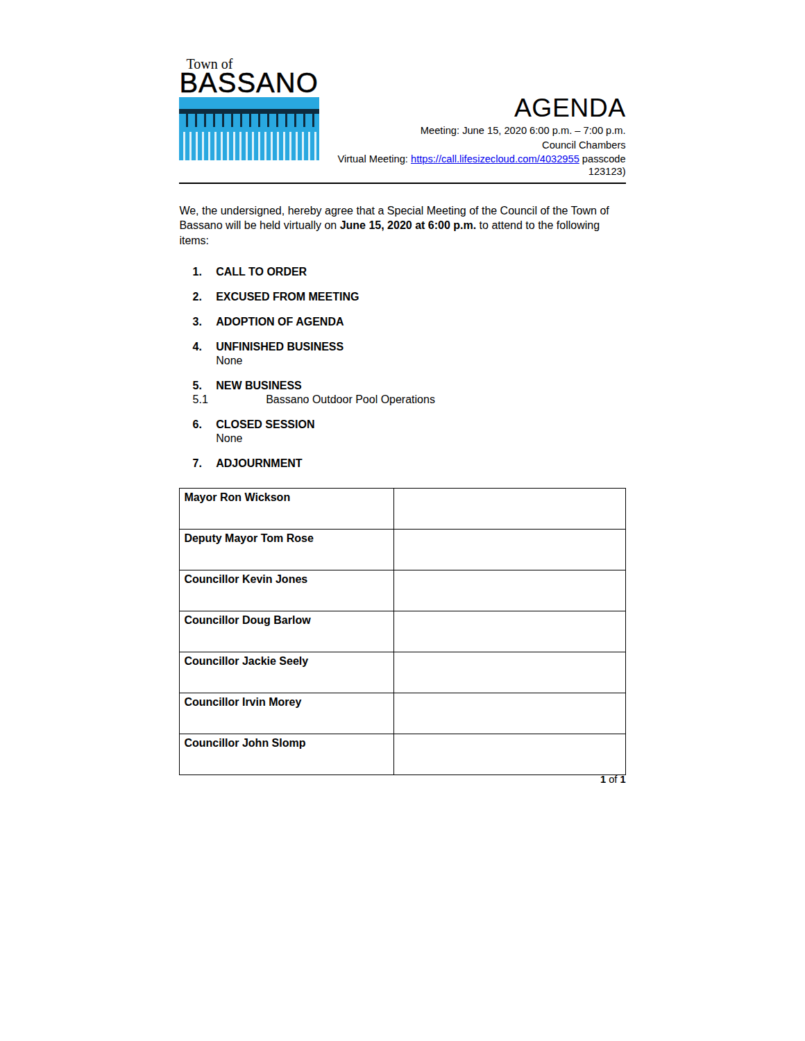Town of
BASSANO
AGENDA
Meeting: June 15, 2020 6:00 p.m. – 7:00 p.m.
Council Chambers
Virtual Meeting: https://call.lifesizecloud.com/4032955 passcode 123123)
We, the undersigned, hereby agree that a Special Meeting of the Council of the Town of Bassano will be held virtually on June 15, 2020 at 6:00 p.m. to attend to the following items:
CALL TO ORDER
EXCUSED FROM MEETING
ADOPTION OF AGENDA
UNFINISHED BUSINESS
None
NEW BUSINESS
5.1 Bassano Outdoor Pool Operations
CLOSED SESSION
None
ADJOURNMENT
| Mayor Ron Wickson | |
| Deputy Mayor Tom Rose | |
| Councillor Kevin Jones | |
| Councillor Doug Barlow | |
| Councillor Jackie Seely | |
| Councillor Irvin Morey | |
| Councillor John Slomp | |
1 of 1